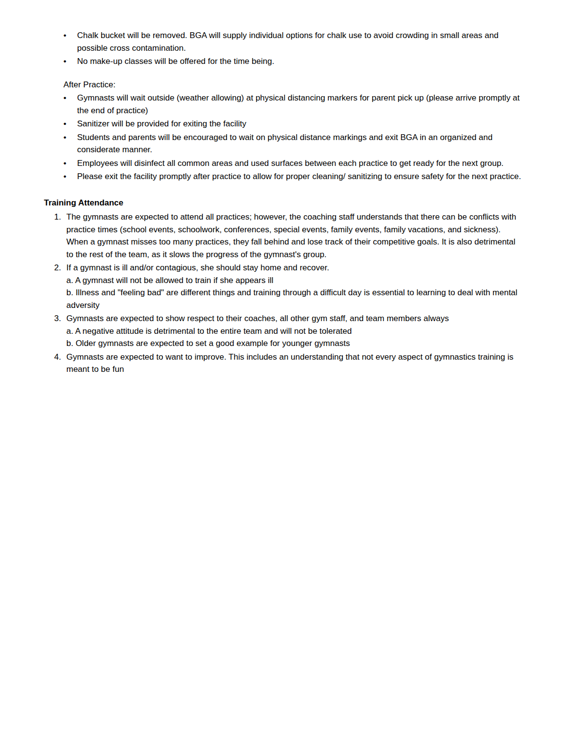Chalk bucket will be removed. BGA will supply individual options for chalk use to avoid crowding in small areas and possible cross contamination.
No make-up classes will be offered for the time being.
After Practice:
Gymnasts will wait outside (weather allowing) at physical distancing markers for parent pick up (please arrive promptly at the end of practice)
Sanitizer will be provided for exiting the facility
Students and parents will be encouraged to wait on physical distance markings and exit BGA in an organized and considerate manner.
Employees will disinfect all common areas and used surfaces between each practice to get ready for the next group.
Please exit the facility promptly after practice to allow for proper cleaning/ sanitizing to ensure safety for the next practice.
Training Attendance
The gymnasts are expected to attend all practices; however, the coaching staff understands that there can be conflicts with practice times (school events, schoolwork, conferences, special events, family events, family vacations, and sickness). When a gymnast misses too many practices, they fall behind and lose track of their competitive goals. It is also detrimental to the rest of the team, as it slows the progress of the gymnast's group.
If a gymnast is ill and/or contagious, she should stay home and recover. a. A gymnast will not be allowed to train if she appears ill b. Illness and "feeling bad" are different things and training through a difficult day is essential to learning to deal with mental adversity
Gymnasts are expected to show respect to their coaches, all other gym staff, and team members always a. A negative attitude is detrimental to the entire team and will not be tolerated b. Older gymnasts are expected to set a good example for younger gymnasts
Gymnasts are expected to want to improve. This includes an understanding that not every aspect of gymnastics training is meant to be fun